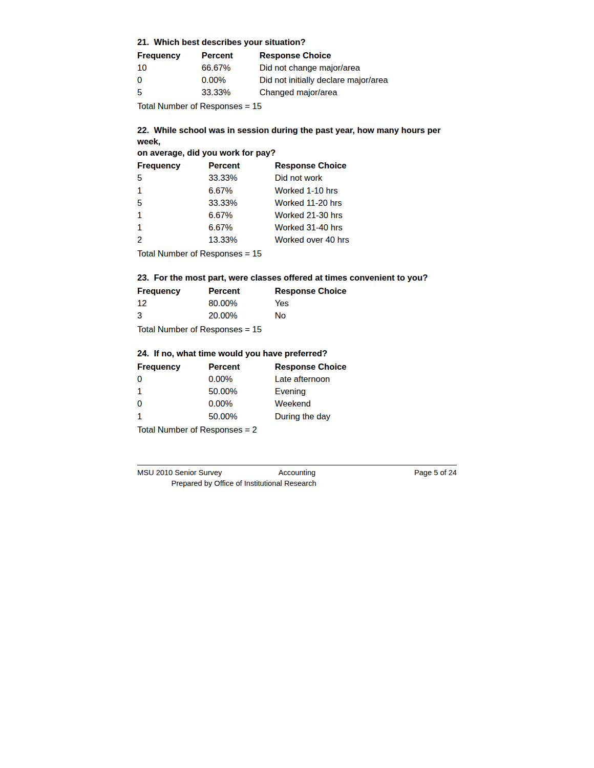21. Which best describes your situation?
| Frequency | Percent | Response Choice |
| --- | --- | --- |
| 10 | 66.67% | Did not change major/area |
| 0 | 0.00% | Did not initially declare major/area |
| 5 | 33.33% | Changed major/area |
Total Number of Responses = 15
22. While school was in session during the past year, how many hours per week,
on average, did you work for pay?
| Frequency | Percent | Response Choice |
| --- | --- | --- |
| 5 | 33.33% | Did not work |
| 1 | 6.67% | Worked 1-10 hrs |
| 5 | 33.33% | Worked 11-20 hrs |
| 1 | 6.67% | Worked 21-30 hrs |
| 1 | 6.67% | Worked 31-40 hrs |
| 2 | 13.33% | Worked over 40 hrs |
Total Number of Responses = 15
23. For the most part, were classes offered at times convenient to you?
| Frequency | Percent | Response Choice |
| --- | --- | --- |
| 12 | 80.00% | Yes |
| 3 | 20.00% | No |
Total Number of Responses = 15
24. If no, what time would you have preferred?
| Frequency | Percent | Response Choice |
| --- | --- | --- |
| 0 | 0.00% | Late afternoon |
| 1 | 50.00% | Evening |
| 0 | 0.00% | Weekend |
| 1 | 50.00% | During the day |
Total Number of Responses = 2
MSU 2010 Senior Survey
Accounting
Page 5 of 24
Prepared by Office of Institutional Research